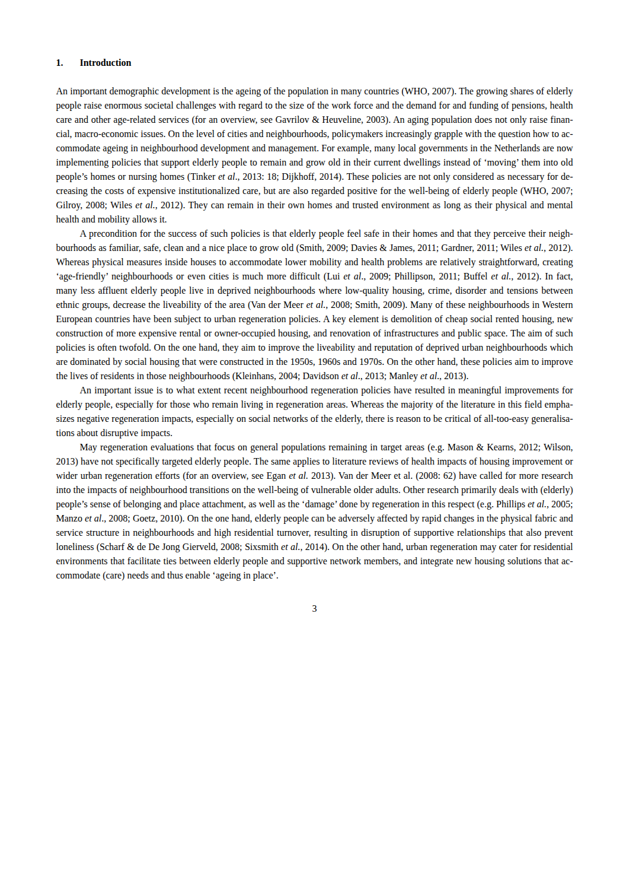1. Introduction
An important demographic development is the ageing of the population in many countries (WHO, 2007). The growing shares of elderly people raise enormous societal challenges with regard to the size of the work force and the demand for and funding of pensions, health care and other age-related services (for an overview, see Gavrilov & Heuveline, 2003). An aging population does not only raise financial, macro-economic issues. On the level of cities and neighbourhoods, policymakers increasingly grapple with the question how to accommodate ageing in neighbourhood development and management. For example, many local governments in the Netherlands are now implementing policies that support elderly people to remain and grow old in their current dwellings instead of ‘moving’ them into old people’s homes or nursing homes (Tinker et al., 2013: 18; Dijkhoff, 2014). These policies are not only considered as necessary for decreasing the costs of expensive institutionalized care, but are also regarded positive for the well-being of elderly people (WHO, 2007; Gilroy, 2008; Wiles et al., 2012). They can remain in their own homes and trusted environment as long as their physical and mental health and mobility allows it.
A precondition for the success of such policies is that elderly people feel safe in their homes and that they perceive their neighbourhoods as familiar, safe, clean and a nice place to grow old (Smith, 2009; Davies & James, 2011; Gardner, 2011; Wiles et al., 2012). Whereas physical measures inside houses to accommodate lower mobility and health problems are relatively straightforward, creating ‘age-friendly’ neighbourhoods or even cities is much more difficult (Lui et al., 2009; Phillipson, 2011; Buffel et al., 2012). In fact, many less affluent elderly people live in deprived neighbourhoods where low-quality housing, crime, disorder and tensions between ethnic groups, decrease the liveability of the area (Van der Meer et al., 2008; Smith, 2009). Many of these neighbourhoods in Western European countries have been subject to urban regeneration policies. A key element is demolition of cheap social rented housing, new construction of more expensive rental or owner-occupied housing, and renovation of infrastructures and public space. The aim of such policies is often twofold. On the one hand, they aim to improve the liveability and reputation of deprived urban neighbourhoods which are dominated by social housing that were constructed in the 1950s, 1960s and 1970s. On the other hand, these policies aim to improve the lives of residents in those neighbourhoods (Kleinhans, 2004; Davidson et al., 2013; Manley et al., 2013).
An important issue is to what extent recent neighbourhood regeneration policies have resulted in meaningful improvements for elderly people, especially for those who remain living in regeneration areas. Whereas the majority of the literature in this field emphasizes negative regeneration impacts, especially on social networks of the elderly, there is reason to be critical of all-too-easy generalisations about disruptive impacts.
May regeneration evaluations that focus on general populations remaining in target areas (e.g. Mason & Kearns, 2012; Wilson, 2013) have not specifically targeted elderly people. The same applies to literature reviews of health impacts of housing improvement or wider urban regeneration efforts (for an overview, see Egan et al. 2013). Van der Meer et al. (2008: 62) have called for more research into the impacts of neighbourhood transitions on the well-being of vulnerable older adults. Other research primarily deals with (elderly) people’s sense of belonging and place attachment, as well as the ‘damage’ done by regeneration in this respect (e.g. Phillips et al., 2005; Manzo et al., 2008; Goetz, 2010). On the one hand, elderly people can be adversely affected by rapid changes in the physical fabric and service structure in neighbourhoods and high residential turnover, resulting in disruption of supportive relationships that also prevent loneliness (Scharf & de De Jong Gierveld, 2008; Sixsmith et al., 2014). On the other hand, urban regeneration may cater for residential environments that facilitate ties between elderly people and supportive network members, and integrate new housing solutions that accommodate (care) needs and thus enable ‘ageing in place’.
3